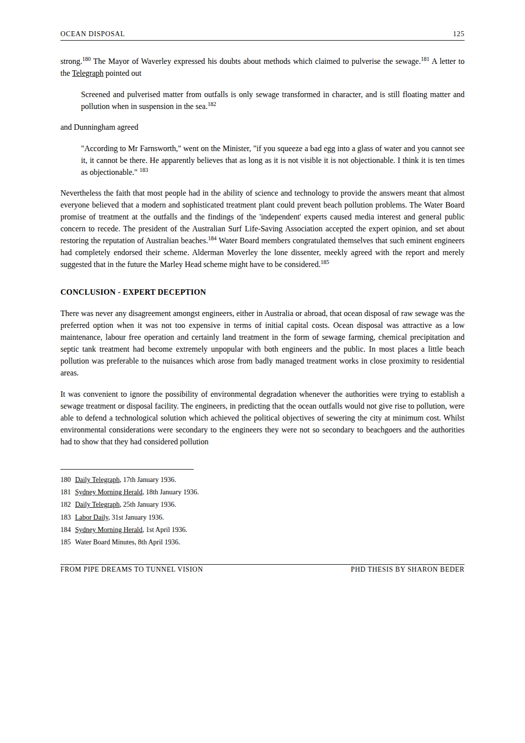Ocean Disposal 125
strong.180 The Mayor of Waverley expressed his doubts about methods which claimed to pulverise the sewage.181 A letter to the Telegraph pointed out
Screened and pulverised matter from outfalls is only sewage transformed in character, and is still floating matter and pollution when in suspension in the sea.182
and Dunningham agreed
"According to Mr Farnsworth," went on the Minister, "if you squeeze a bad egg into a glass of water and you cannot see it, it cannot be there. He apparently believes that as long as it is not visible it is not objectionable. I think it is ten times as objectionable." 183
Nevertheless the faith that most people had in the ability of science and technology to provide the answers meant that almost everyone believed that a modern and sophisticated treatment plant could prevent beach pollution problems. The Water Board promise of treatment at the outfalls and the findings of the 'independent' experts caused media interest and general public concern to recede. The president of the Australian Surf Life-Saving Association accepted the expert opinion, and set about restoring the reputation of Australian beaches.184 Water Board members congratulated themselves that such eminent engineers had completely endorsed their scheme. Alderman Moverley the lone dissenter, meekly agreed with the report and merely suggested that in the future the Marley Head scheme might have to be considered.185
Conclusion - Expert Deception
There was never any disagreement amongst engineers, either in Australia or abroad, that ocean disposal of raw sewage was the preferred option when it was not too expensive in terms of initial capital costs. Ocean disposal was attractive as a low maintenance, labour free operation and certainly land treatment in the form of sewage farming, chemical precipitation and septic tank treatment had become extremely unpopular with both engineers and the public. In most places a little beach pollution was preferable to the nuisances which arose from badly managed treatment works in close proximity to residential areas.
It was convenient to ignore the possibility of environmental degradation whenever the authorities were trying to establish a sewage treatment or disposal facility. The engineers, in predicting that the ocean outfalls would not give rise to pollution, were able to defend a technological solution which achieved the political objectives of sewering the city at minimum cost. Whilst environmental considerations were secondary to the engineers they were not so secondary to beachgoers and the authorities had to show that they had considered pollution
180 Daily Telegraph, 17th January 1936.
181 Sydney Morning Herald, 18th January 1936.
182 Daily Telegraph, 25th January 1936.
183 Labor Daily, 31st January 1936.
184 Sydney Morning Herald, 1st April 1936.
185 Water Board Minutes, 8th April 1936.
From Pipe Dreams to Tunnel Vision PhD Thesis by Sharon Beder